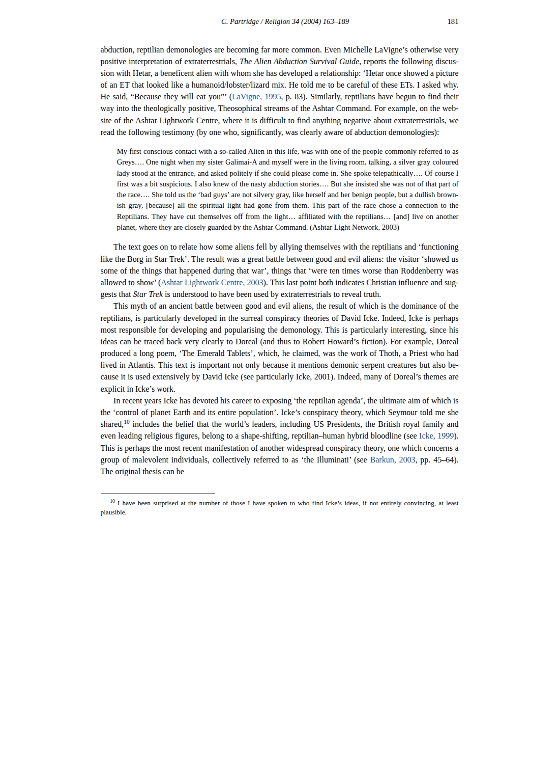C. Partridge / Religion 34 (2004) 163–189 181
abduction, reptilian demonologies are becoming far more common. Even Michelle LaVigne’s otherwise very positive interpretation of extraterrestrials, The Alien Abduction Survival Guide, reports the following discussion with Hetar, a beneficent alien with whom she has developed a relationship: ‘Hetar once showed a picture of an ET that looked like a humanoid/lobster/lizard mix. He told me to be careful of these ETs. I asked why. He said, “Because they will eat you”’ (LaVigne, 1995, p. 83). Similarly, reptilians have begun to find their way into the theologically positive, Theosophical streams of the Ashtar Command. For example, on the website of the Ashtar Lightwork Centre, where it is difficult to find anything negative about extraterrestrials, we read the following testimony (by one who, significantly, was clearly aware of abduction demonologies):
My first conscious contact with a so-called Alien in this life, was with one of the people commonly referred to as Greys…. One night when my sister Galimai-A and myself were in the living room, talking, a silver gray coloured lady stood at the entrance, and asked politely if she could please come in. She spoke telepathically…. Of course I first was a bit suspicious. I also knew of the nasty abduction stories…. But she insisted she was not of that part of the race…. She told us the ‘bad guys’ are not silvery gray, like herself and her benign people, but a dullish brownish gray, [because] all the spiritual light had gone from them. This part of the race chose a connection to the Reptilians. They have cut themselves off from the light… affiliated with the reptilians… [and] live on another planet, where they are closely guarded by the Ashtar Command. (Ashtar Light Network, 2003)
The text goes on to relate how some aliens fell by allying themselves with the reptilians and ‘functioning like the Borg in Star Trek’. The result was a great battle between good and evil aliens: the visitor ‘showed us some of the things that happened during that war’, things that ‘were ten times worse than Roddenberry was allowed to show’ (Ashtar Lightwork Centre, 2003). This last point both indicates Christian influence and suggests that Star Trek is understood to have been used by extraterrestrials to reveal truth.
This myth of an ancient battle between good and evil aliens, the result of which is the dominance of the reptilians, is particularly developed in the surreal conspiracy theories of David Icke. Indeed, Icke is perhaps most responsible for developing and popularising the demonology. This is particularly interesting, since his ideas can be traced back very clearly to Doreal (and thus to Robert Howard’s fiction). For example, Doreal produced a long poem, ‘The Emerald Tablets’, which, he claimed, was the work of Thoth, a Priest who had lived in Atlantis. This text is important not only because it mentions demonic serpent creatures but also because it is used extensively by David Icke (see particularly Icke, 2001). Indeed, many of Doreal’s themes are explicit in Icke’s work.
In recent years Icke has devoted his career to exposing ‘the reptilian agenda’, the ultimate aim of which is the ‘control of planet Earth and its entire population’. Icke’s conspiracy theory, which Seymour told me she shared,10 includes the belief that the world’s leaders, including US Presidents, the British royal family and even leading religious figures, belong to a shape-shifting, reptilian–human hybrid bloodline (see Icke, 1999). This is perhaps the most recent manifestation of another widespread conspiracy theory, one which concerns a group of malevolent individuals, collectively referred to as ‘the Illuminati’ (see Barkun, 2003, pp. 45–64). The original thesis can be
10 I have been surprised at the number of those I have spoken to who find Icke’s ideas, if not entirely convincing, at least plausible.